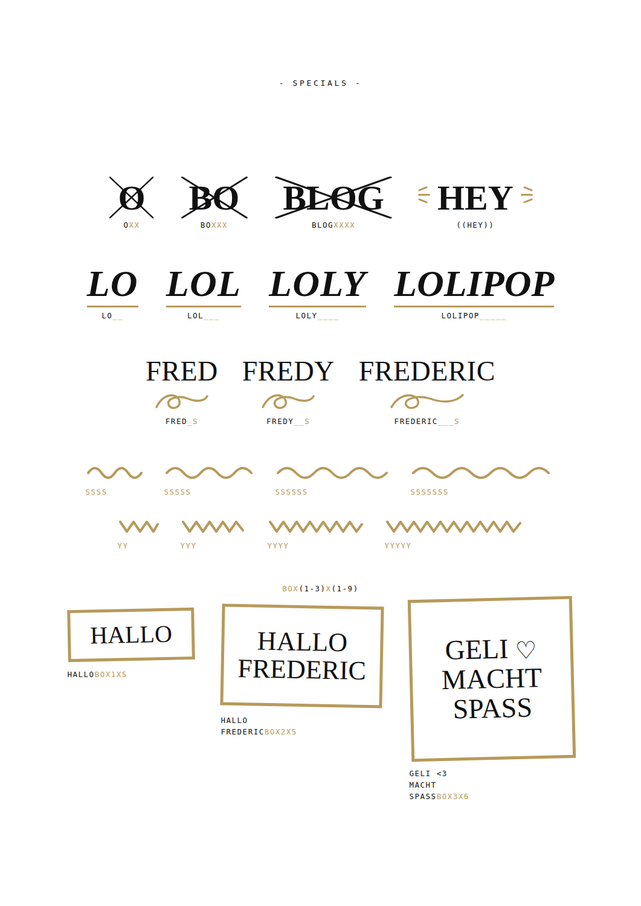- Specials -
O
OXX
BO
BOXXX
BLOG
BLOGXXXX
HEY
((HEY))
LO
LO__
LOL
LOL___
LOLY
LOLY____
LOLIPOP
LOLIPOP_____
FRED
FRED_S
FREDY
FREDY__S
FREDERIC
FREDERIC___S
SSSS
SSSSS
SSSSSS
SSSSSSS
YY
YYY
YYYY
YYYYY
BOX(1-3)X(1-9)
HALLO
HALLOBOX1X5
HALLO
FREDERIC
HALLO
FREDERICBOX2X5
GELI ♡
MACHT
SPASS
GELI <3
MACHT
SPASSBOX3X6